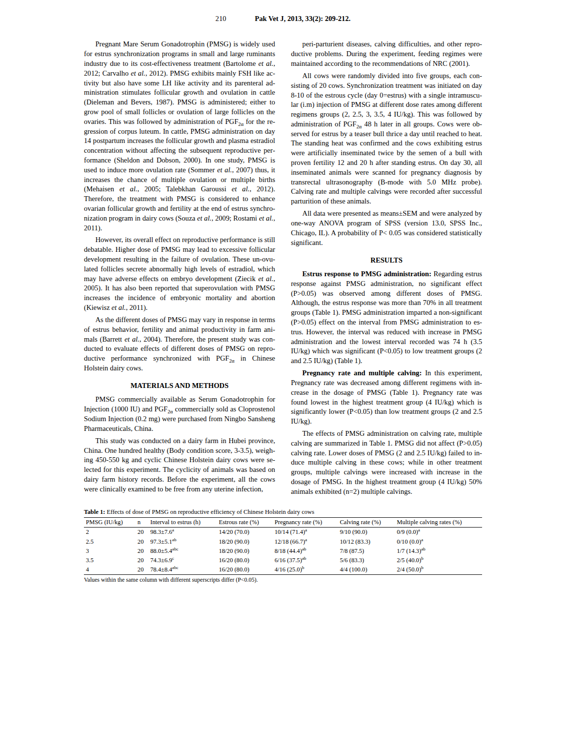210 Pak Vet J, 2013, 33(2): 209-212.
Pregnant Mare Serum Gonadotrophin (PMSG) is widely used for estrus synchronization programs in small and large ruminants industry due to its cost-effectiveness treatment (Bartolome et al., 2012; Carvalho et al., 2012). PMSG exhibits mainly FSH like activity but also have some LH like activity and its parenteral administration stimulates follicular growth and ovulation in cattle (Dieleman and Bevers, 1987). PMSG is administered; either to grow pool of small follicles or ovulation of large follicles on the ovaries. This was followed by administration of PGF2α for the regression of corpus luteum. In cattle, PMSG administration on day 14 postpartum increases the follicular growth and plasma estradiol concentration without affecting the subsequent reproductive performance (Sheldon and Dobson, 2000). In one study, PMSG is used to induce more ovulation rate (Sommer et al., 2007) thus, it increases the chance of multiple ovulation or multiple births (Mehaisen et al., 2005; Talebkhan Garoussi et al., 2012). Therefore, the treatment with PMSG is considered to enhance ovarian follicular growth and fertility at the end of estrus synchronization program in dairy cows (Souza et al., 2009; Rostami et al., 2011).
However, its overall effect on reproductive performance is still debatable. Higher dose of PMSG may lead to excessive follicular development resulting in the failure of ovulation. These un-ovulated follicles secrete abnormally high levels of estradiol, which may have adverse effects on embryo development (Ziecik et al., 2005). It has also been reported that superovulation with PMSG increases the incidence of embryonic mortality and abortion (Kiewisz et al., 2011).
As the different doses of PMSG may vary in response in terms of estrus behavior, fertility and animal productivity in farm animals (Barrett et al., 2004). Therefore, the present study was conducted to evaluate effects of different doses of PMSG on reproductive performance synchronized with PGF2α in Chinese Holstein dairy cows.
Materials and Methods
PMSG commercially available as Serum Gonadotrophin for Injection (1000 IU) and PGF2α commercially sold as Cloprostenol Sodium Injection (0.2 mg) were purchased from Ningbo Sansheng Pharmaceuticals, China.
This study was conducted on a dairy farm in Hubei province, China. One hundred healthy (Body condition score, 3-3.5), weighing 450-550 kg and cyclic Chinese Holstein dairy cows were selected for this experiment. The cyclicity of animals was based on dairy farm history records. Before the experiment, all the cows were clinically examined to be free from any uterine infection,
peri-parturient diseases, calving difficulties, and other reproductive problems. During the experiment, feeding regimes were maintained according to the recommendations of NRC (2001).
All cows were randomly divided into five groups, each consisting of 20 cows. Synchronization treatment was initiated on day 8-10 of the estrous cycle (day 0=estrus) with a single intramuscular (i.m) injection of PMSG at different dose rates among different regimens groups (2, 2.5, 3, 3.5, 4 IU/kg). This was followed by administration of PGF2α 48 h later in all groups. Cows were observed for estrus by a teaser bull thrice a day until reached to heat. The standing heat was confirmed and the cows exhibiting estrus were artificially inseminated twice by the semen of a bull with proven fertility 12 and 20 h after standing estrus. On day 30, all inseminated animals were scanned for pregnancy diagnosis by transrectal ultrasonography (B-mode with 5.0 MHz probe). Calving rate and multiple calvings were recorded after successful parturition of these animals.
All data were presented as means±SEM and were analyzed by one-way ANOVA program of SPSS (version 13.0, SPSS Inc., Chicago, IL). A probability of P< 0.05 was considered statistically significant.
Results
Estrus response to PMSG administration: Regarding estrus response against PMSG administration, no significant effect (P>0.05) was observed among different doses of PMSG. Although, the estrus response was more than 70% in all treatment groups (Table 1). PMSG administration imparted a non-significant (P>0.05) effect on the interval from PMSG administration to estrus. However, the interval was reduced with increase in PMSG administration and the lowest interval recorded was 74 h (3.5 IU/kg) which was significant (P<0.05) to low treatment groups (2 and 2.5 IU/kg) (Table 1).
Pregnancy rate and multiple calving: In this experiment, Pregnancy rate was decreased among different regimens with increase in the dosage of PMSG (Table 1). Pregnancy rate was found lowest in the highest treatment group (4 IU/kg) which is significantly lower (P<0.05) than low treatment groups (2 and 2.5 IU/kg).
The effects of PMSG administration on calving rate, multiple calving are summarized in Table 1. PMSG did not affect (P>0.05) calving rate. Lower doses of PMSG (2 and 2.5 IU/kg) failed to induce multiple calving in these cows; while in other treatment groups, multiple calvings were increased with increase in the dosage of PMSG. In the highest treatment group (4 IU/kg) 50% animals exhibited (n=2) multiple calvings.
Table 1: Effects of dose of PMSG on reproductive efficiency of Chinese Holstein dairy cows
| PMSG (IU/kg) | n | Interval to estrus (h) | Estrous rate (%) | Pregnancy rate (%) | Calving rate (%) | Multiple calving rates (%) |
| --- | --- | --- | --- | --- | --- | --- |
| 2 | 20 | 98.3±7.6 a | 14/20 (70.0) | 10/14 (71.4) a | 9/10 (90.0) | 0/9 (0.0) a |
| 2.5 | 20 | 97.3±5.1 ab | 18/20 (90.0) | 12/18 (66.7) a | 10/12 (83.3) | 0/10 (0.0) a |
| 3 | 20 | 88.0±5.4 abc | 18/20 (90.0) | 8/18 (44.4) ab | 7/8 (87.5) | 1/7 (14.3) ab |
| 3.5 | 20 | 74.3±6.9 c | 16/20 (80.0) | 6/16 (37.5) ab | 5/6 (83.3) | 2/5 (40.0) b |
| 4 | 20 | 78.4±8.4 abc | 16/20 (80.0) | 4/16 (25.0) b | 4/4 (100.0) | 2/4 (50.0) b |
Values within the same column with different superscripts differ (P<0.05).